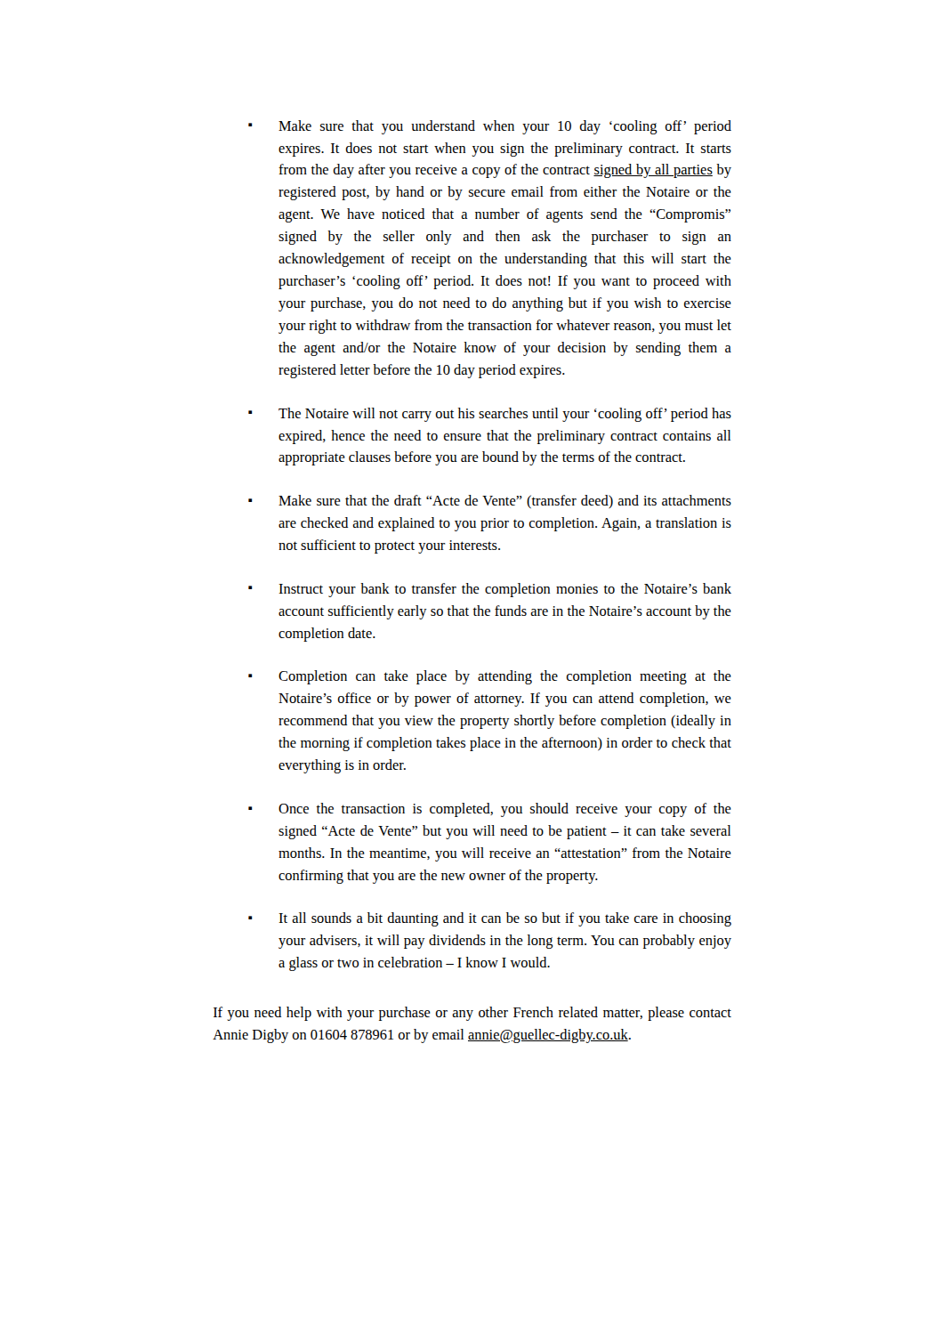Make sure that you understand when your 10 day ‘cooling off’ period expires. It does not start when you sign the preliminary contract. It starts from the day after you receive a copy of the contract signed by all parties by registered post, by hand or by secure email from either the Notaire or the agent. We have noticed that a number of agents send the “Compromis” signed by the seller only and then ask the purchaser to sign an acknowledgement of receipt on the understanding that this will start the purchaser’s ‘cooling off’ period. It does not! If you want to proceed with your purchase, you do not need to do anything but if you wish to exercise your right to withdraw from the transaction for whatever reason, you must let the agent and/or the Notaire know of your decision by sending them a registered letter before the 10 day period expires.
The Notaire will not carry out his searches until your ‘cooling off’ period has expired, hence the need to ensure that the preliminary contract contains all appropriate clauses before you are bound by the terms of the contract.
Make sure that the draft “Acte de Vente” (transfer deed) and its attachments are checked and explained to you prior to completion. Again, a translation is not sufficient to protect your interests.
Instruct your bank to transfer the completion monies to the Notaire’s bank account sufficiently early so that the funds are in the Notaire’s account by the completion date.
Completion can take place by attending the completion meeting at the Notaire’s office or by power of attorney. If you can attend completion, we recommend that you view the property shortly before completion (ideally in the morning if completion takes place in the afternoon) in order to check that everything is in order.
Once the transaction is completed, you should receive your copy of the signed “Acte de Vente” but you will need to be patient – it can take several months. In the meantime, you will receive an “attestation” from the Notaire confirming that you are the new owner of the property.
It all sounds a bit daunting and it can be so but if you take care in choosing your advisers, it will pay dividends in the long term. You can probably enjoy a glass or two in celebration – I know I would.
If you need help with your purchase or any other French related matter, please contact Annie Digby on 01604 878961 or by email annie@guellec-digby.co.uk.